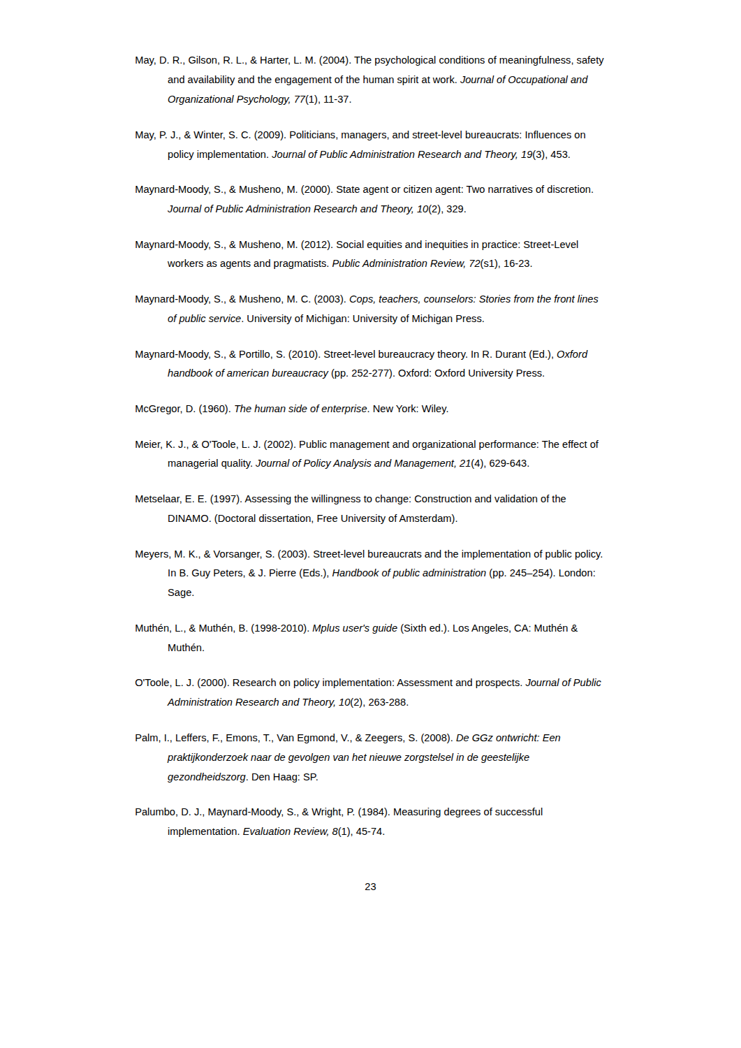May, D. R., Gilson, R. L., & Harter, L. M. (2004). The psychological conditions of meaningfulness, safety and availability and the engagement of the human spirit at work. Journal of Occupational and Organizational Psychology, 77(1), 11-37.
May, P. J., & Winter, S. C. (2009). Politicians, managers, and street-level bureaucrats: Influences on policy implementation. Journal of Public Administration Research and Theory, 19(3), 453.
Maynard-Moody, S., & Musheno, M. (2000). State agent or citizen agent: Two narratives of discretion. Journal of Public Administration Research and Theory, 10(2), 329.
Maynard-Moody, S., & Musheno, M. (2012). Social equities and inequities in practice: Street‑Level workers as agents and pragmatists. Public Administration Review, 72(s1), 16-23.
Maynard-Moody, S., & Musheno, M. C. (2003). Cops, teachers, counselors: Stories from the front lines of public service. University of Michigan: University of Michigan Press.
Maynard-Moody, S., & Portillo, S. (2010). Street-level bureaucracy theory. In R. Durant (Ed.), Oxford handbook of american bureaucracy (pp. 252-277). Oxford: Oxford University Press.
McGregor, D. (1960). The human side of enterprise. New York: Wiley.
Meier, K. J., & O'Toole, L. J. (2002). Public management and organizational performance: The effect of managerial quality. Journal of Policy Analysis and Management, 21(4), 629-643.
Metselaar, E. E. (1997). Assessing the willingness to change: Construction and validation of the DINAMO. (Doctoral dissertation, Free University of Amsterdam).
Meyers, M. K., & Vorsanger, S. (2003). Street-level bureaucrats and the implementation of public policy. In B. Guy Peters, & J. Pierre (Eds.), Handbook of public administration (pp. 245–254). London: Sage.
Muthén, L., & Muthén, B. (1998-2010). Mplus user's guide (Sixth ed.). Los Angeles, CA: Muthén & Muthén.
O'Toole, L. J. (2000). Research on policy implementation: Assessment and prospects. Journal of Public Administration Research and Theory, 10(2), 263-288.
Palm, I., Leffers, F., Emons, T., Van Egmond, V., & Zeegers, S. (2008). De GGz ontwricht: Een praktijkonderzoek naar de gevolgen van het nieuwe zorgstelsel in de geestelijke gezondheidszorg. Den Haag: SP.
Palumbo, D. J., Maynard-Moody, S., & Wright, P. (1984). Measuring degrees of successful implementation. Evaluation Review, 8(1), 45-74.
23